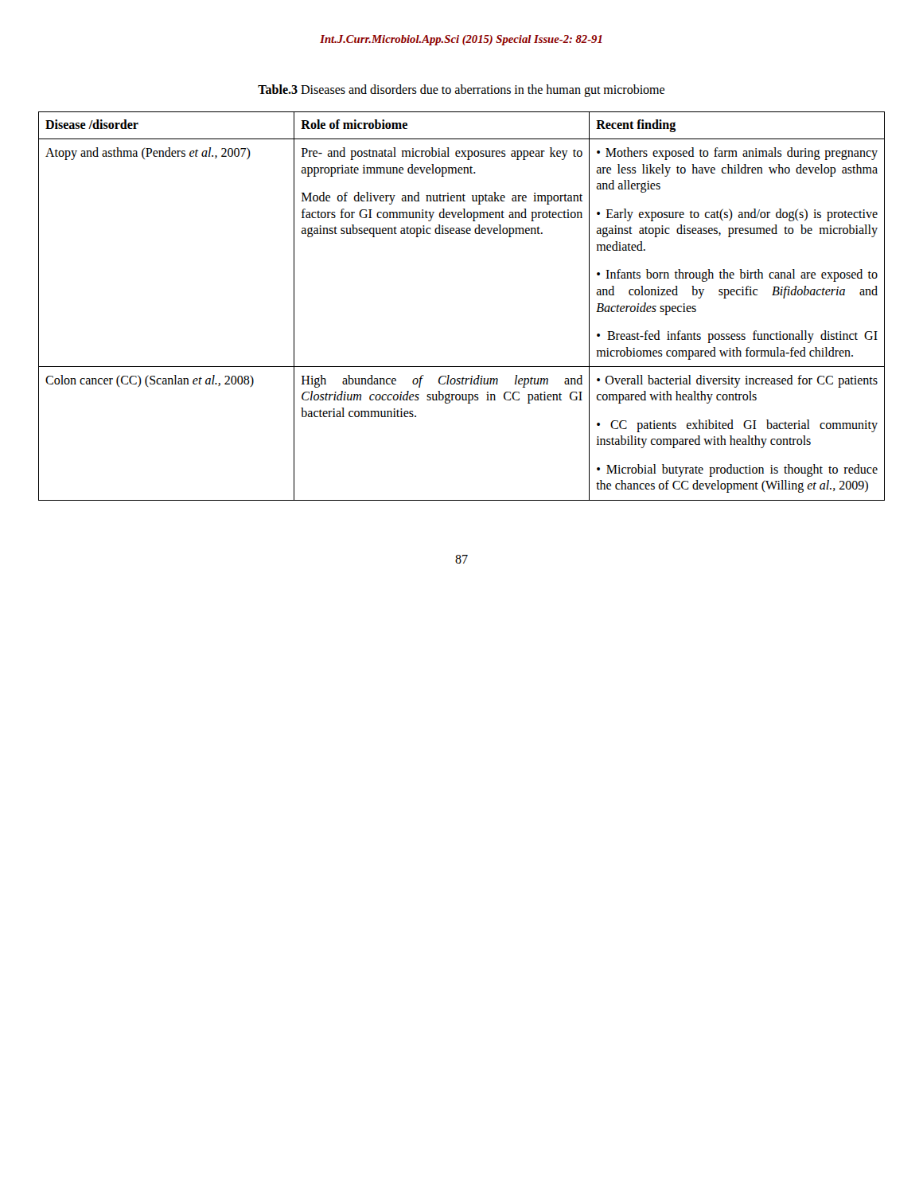Int.J.Curr.Microbiol.App.Sci (2015) Special Issue-2: 82-91
Table.3 Diseases and disorders due to aberrations in the human gut microbiome
| Disease /disorder | Role of microbiome | Recent finding |
| --- | --- | --- |
| Atopy and asthma (Penders et al., 2007) | Pre- and postnatal microbial exposures appear key to appropriate immune development. Mode of delivery and nutrient uptake are important factors for GI community development and protection against subsequent atopic disease development. | • Mothers exposed to farm animals during pregnancy are less likely to have children who develop asthma and allergies • Early exposure to cat(s) and/or dog(s) is protective against atopic diseases, presumed to be microbially mediated. • Infants born through the birth canal are exposed to and colonized by specific Bifidobacteria and Bacteroides species • Breast-fed infants possess functionally distinct GI microbiomes compared with formula-fed children. |
| Colon cancer (CC) (Scanlan et al., 2008) | High abundance of Clostridium leptum and Clostridium coccoides subgroups in CC patient GI bacterial communities. | • Overall bacterial diversity increased for CC patients compared with healthy controls • CC patients exhibited GI bacterial community instability compared with healthy controls • Microbial butyrate production is thought to reduce the chances of CC development (Willing et al., 2009) |
87